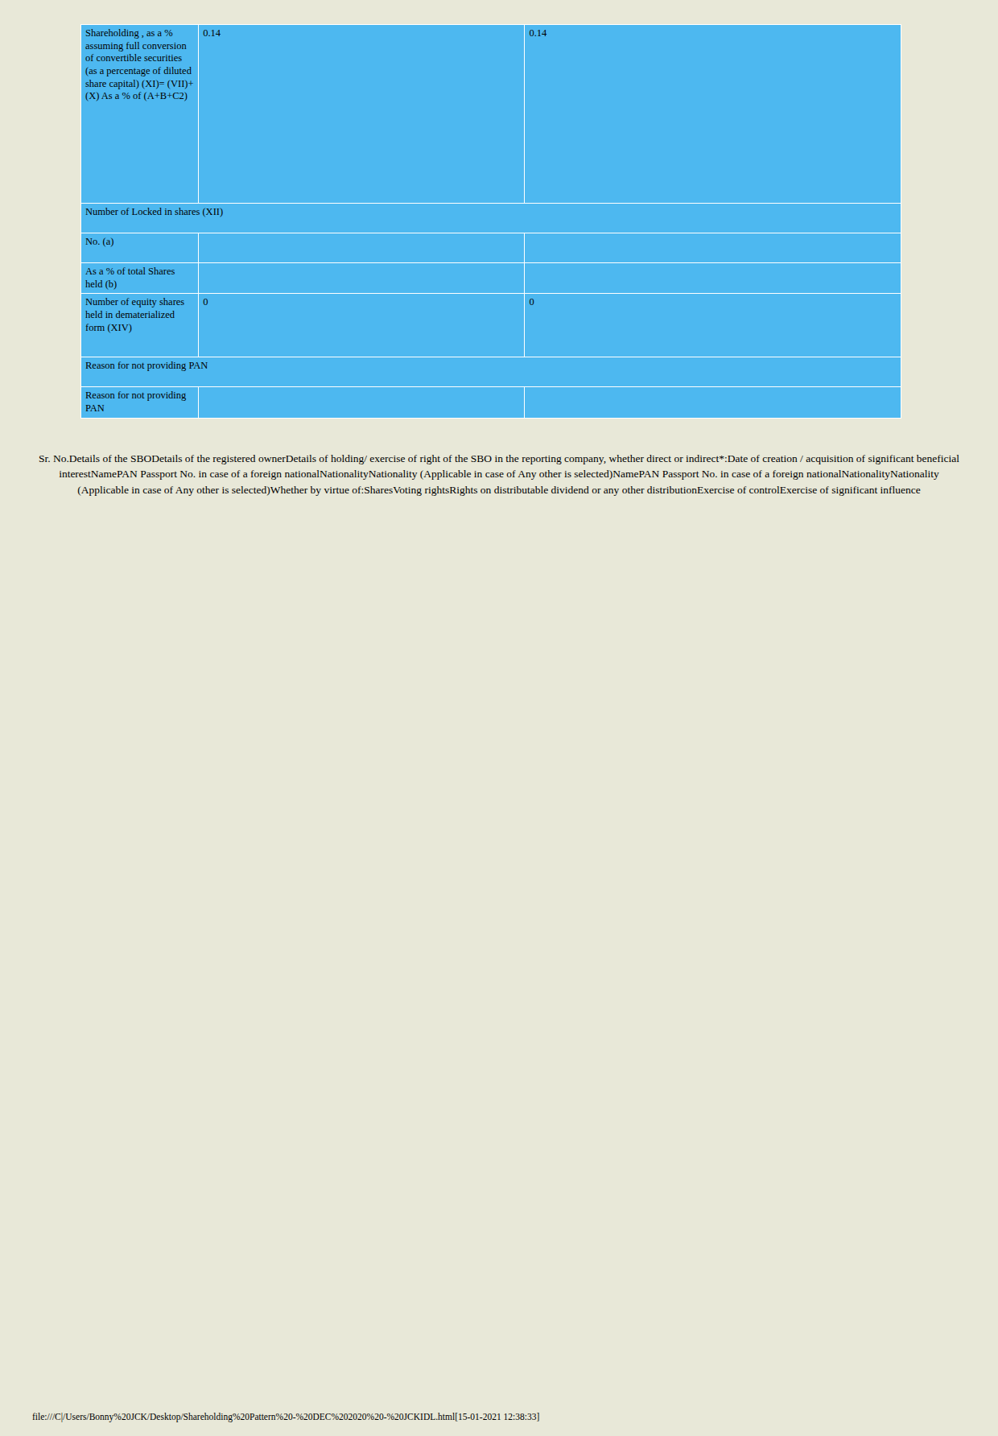| Shareholding , as a % assuming full conversion of convertible securities (as a percentage of diluted share capital) (XI)= (VII)+(X) As a % of (A+B+C2) | 0.14 | 0.14 |
| Number of Locked in shares (XII) |
| No. (a) | | |
| As a % of total Shares held (b) | | |
| Number of equity shares held in dematerialized form (XIV) | 0 | 0 |
| Reason for not providing PAN |
| Reason for not providing PAN | | |
Sr. No.Details of the SBODetails of the registered ownerDetails of holding/ exercise of right of the SBO in the reporting company, whether direct or indirect*:Date of creation / acquisition of significant beneficial interestNamePAN Passport No. in case of a foreign nationalNationalityNationality (Applicable in case of Any other is selected)NamePAN Passport No. in case of a foreign nationalNationalityNationality (Applicable in case of Any other is selected)Whether by virtue of:SharesVoting rightsRights on distributable dividend or any other distributionExercise of controlExercise of significant influence
file:///C|/Users/Bonny%20JCK/Desktop/Shareholding%20Pattern%20-%20DEC%202020%20-%20JCKIDL.html[15-01-2021 12:38:33]